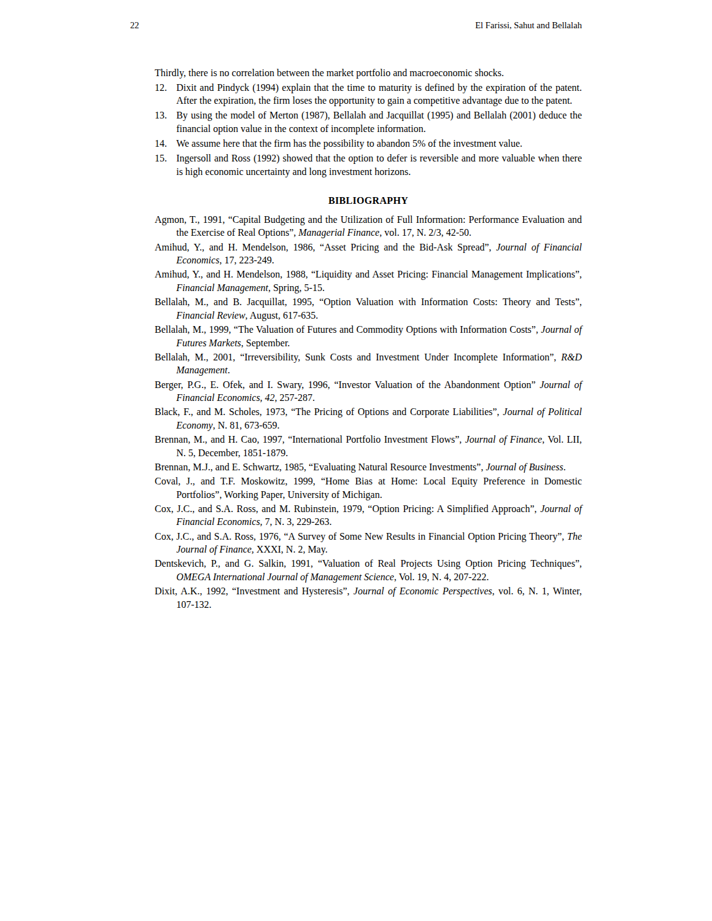22 El Farissi, Sahut and Bellalah
Thirdly, there is no correlation between the market portfolio and macroeconomic shocks.
Dixit and Pindyck (1994) explain that the time to maturity is defined by the expiration of the patent. After the expiration, the firm loses the opportunity to gain a competitive advantage due to the patent.
By using the model of Merton (1987), Bellalah and Jacquillat (1995) and Bellalah (2001) deduce the financial option value in the context of incomplete information.
We assume here that the firm has the possibility to abandon 5% of the investment value.
Ingersoll and Ross (1992) showed that the option to defer is reversible and more valuable when there is high economic uncertainty and long investment horizons.
BIBLIOGRAPHY
Agmon, T., 1991, “Capital Budgeting and the Utilization of Full Information: Performance Evaluation and the Exercise of Real Options”, Managerial Finance, vol. 17, N. 2/3, 42-50.
Amihud, Y., and H. Mendelson, 1986, “Asset Pricing and the Bid-Ask Spread”, Journal of Financial Economics, 17, 223-249.
Amihud, Y., and H. Mendelson, 1988, “Liquidity and Asset Pricing: Financial Management Implications”, Financial Management, Spring, 5-15.
Bellalah, M., and B. Jacquillat, 1995, “Option Valuation with Information Costs: Theory and Tests”, Financial Review, August, 617-635.
Bellalah, M., 1999, “The Valuation of Futures and Commodity Options with Information Costs”, Journal of Futures Markets, September.
Bellalah, M., 2001, “Irreversibility, Sunk Costs and Investment Under Incomplete Information”, R&D Management.
Berger, P.G., E. Ofek, and I. Swary, 1996, “Investor Valuation of the Abandonment Option” Journal of Financial Economics, 42, 257-287.
Black, F., and M. Scholes, 1973, “The Pricing of Options and Corporate Liabilities”, Journal of Political Economy, N. 81, 673-659.
Brennan, M., and H. Cao, 1997, “International Portfolio Investment Flows”, Journal of Finance, Vol. LII, N. 5, December, 1851-1879.
Brennan, M.J., and E. Schwartz, 1985, “Evaluating Natural Resource Investments”, Journal of Business.
Coval, J., and T.F. Moskowitz, 1999, “Home Bias at Home: Local Equity Preference in Domestic Portfolios”, Working Paper, University of Michigan.
Cox, J.C., and S.A. Ross, and M. Rubinstein, 1979, “Option Pricing: A Simplified Approach”, Journal of Financial Economics, 7, N. 3, 229-263.
Cox, J.C., and S.A. Ross, 1976, “A Survey of Some New Results in Financial Option Pricing Theory”, The Journal of Finance, XXXI, N. 2, May.
Dentskevich, P., and G. Salkin, 1991, “Valuation of Real Projects Using Option Pricing Techniques”, OMEGA International Journal of Management Science, Vol. 19, N. 4, 207-222.
Dixit, A.K., 1992, “Investment and Hysteresis”, Journal of Economic Perspectives, vol. 6, N. 1, Winter, 107-132.